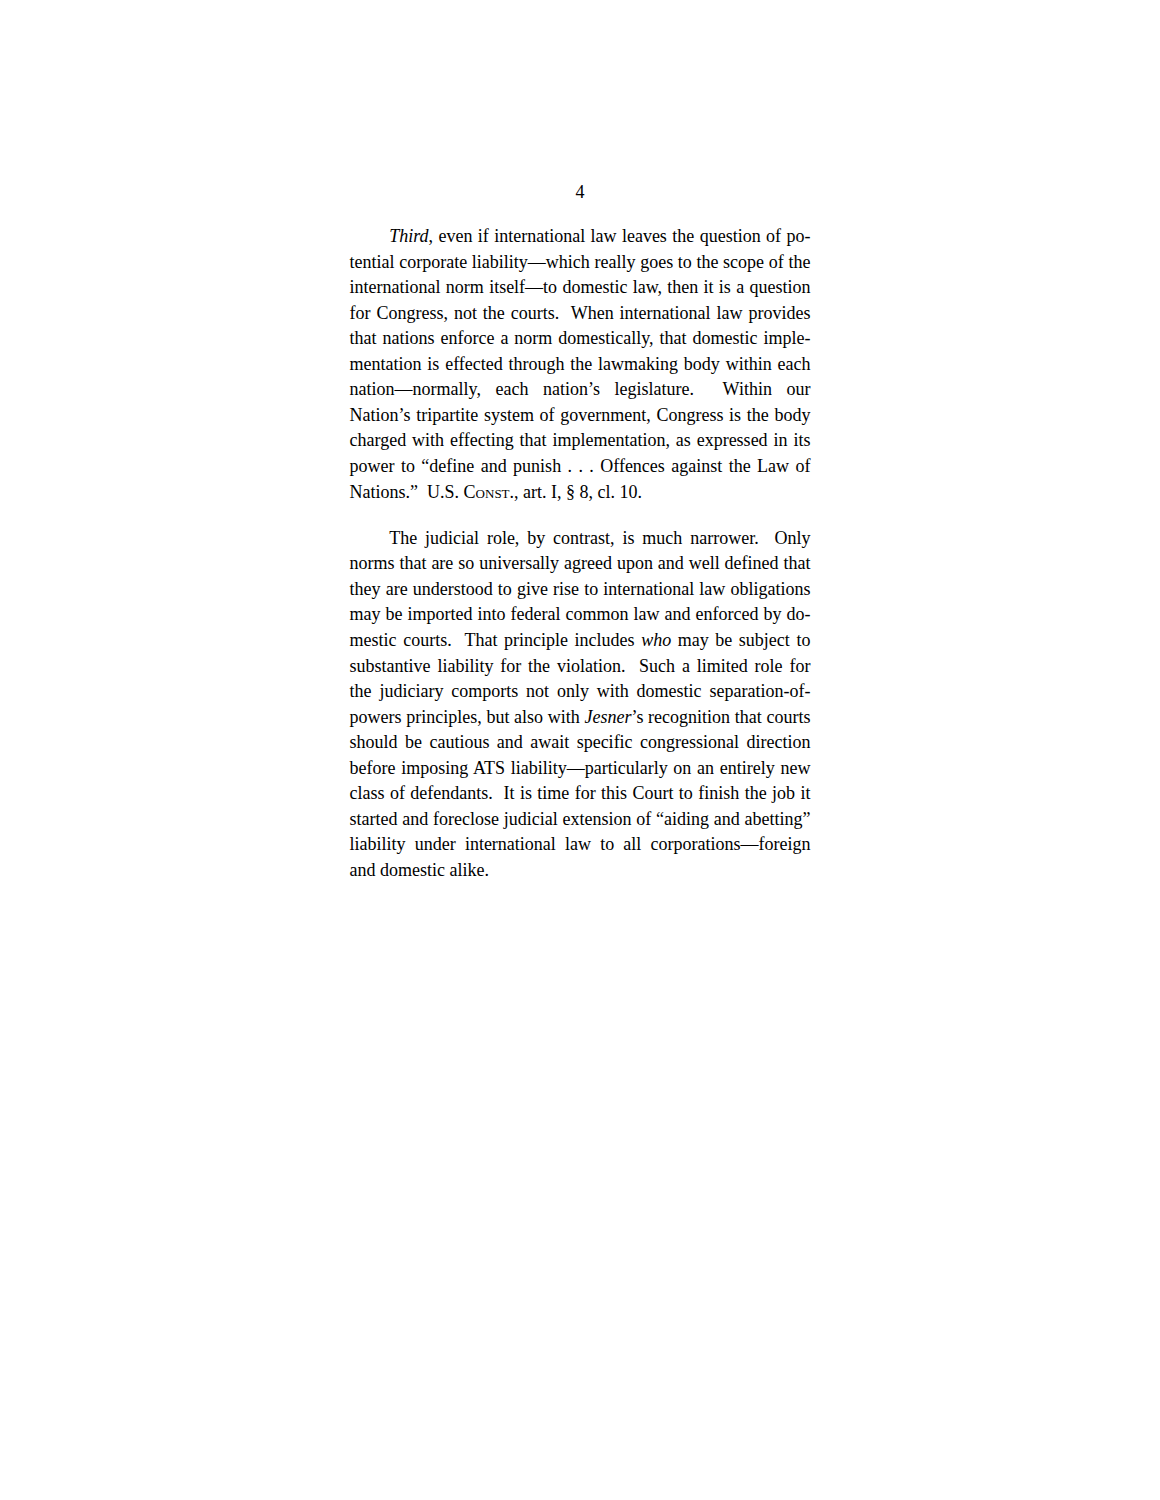4
Third, even if international law leaves the question of potential corporate liability—which really goes to the scope of the international norm itself—to domestic law, then it is a question for Congress, not the courts. When international law provides that nations enforce a norm domestically, that domestic implementation is effected through the lawmaking body within each nation—normally, each nation’s legislature. Within our Nation’s tripartite system of government, Congress is the body charged with effecting that implementation, as expressed in its power to “define and punish . . . Offences against the Law of Nations.” U.S. Const., art. I, § 8, cl. 10.
The judicial role, by contrast, is much narrower. Only norms that are so universally agreed upon and well defined that they are understood to give rise to international law obligations may be imported into federal common law and enforced by domestic courts. That principle includes who may be subject to substantive liability for the violation. Such a limited role for the judiciary comports not only with domestic separation-of-powers principles, but also with Jesner’s recognition that courts should be cautious and await specific congressional direction before imposing ATS liability—particularly on an entirely new class of defendants. It is time for this Court to finish the job it started and foreclose judicial extension of “aiding and abetting” liability under international law to all corporations—foreign and domestic alike.